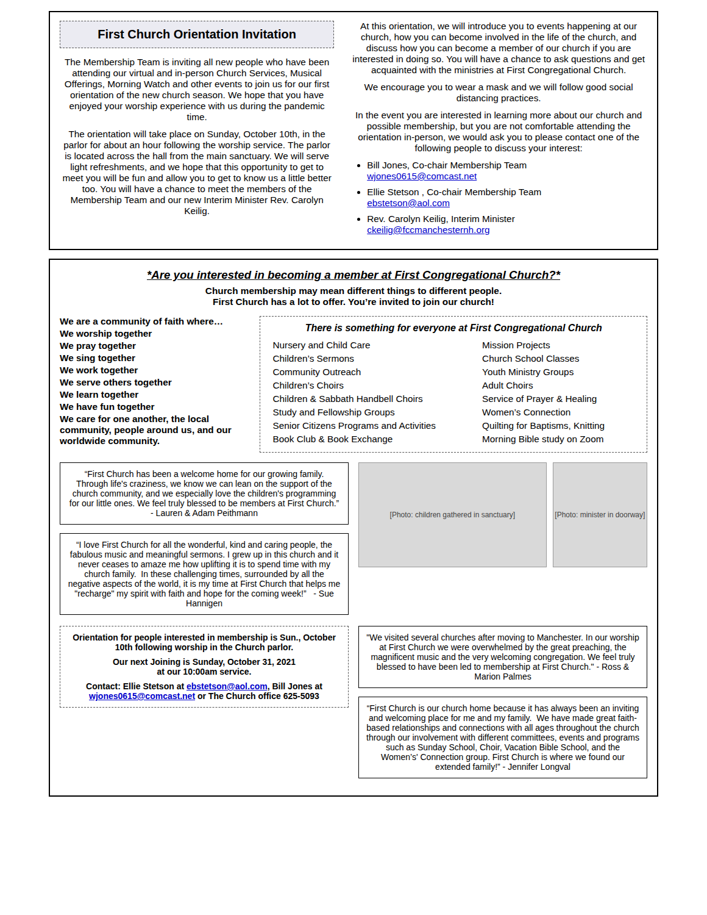First Church Orientation Invitation
The Membership Team is inviting all new people who have been attending our virtual and in-person Church Services, Musical Offerings, Morning Watch and other events to join us for our first orientation of the new church season. We hope that you have enjoyed your worship experience with us during the pandemic time.
The orientation will take place on Sunday, October 10th, in the parlor for about an hour following the worship service. The parlor is located across the hall from the main sanctuary. We will serve light refreshments, and we hope that this opportunity to get to meet you will be fun and allow you to get to know us a little better too. You will have a chance to meet the members of the Membership Team and our new Interim Minister Rev. Carolyn Keilig.
At this orientation, we will introduce you to events happening at our church, how you can become involved in the life of the church, and discuss how you can become a member of our church if you are interested in doing so. You will have a chance to ask questions and get acquainted with the ministries at First Congregational Church.
We encourage you to wear a mask and we will follow good social distancing practices.
In the event you are interested in learning more about our church and possible membership, but you are not comfortable attending the orientation in-person, we would ask you to please contact one of the following people to discuss your interest:
Bill Jones, Co-chair Membership Team
wjones0615@comcast.net
Ellie Stetson , Co-chair Membership Team
ebstetson@aol.com
Rev. Carolyn Keilig, Interim Minister
ckeilig@fccmanchesternh.org
*Are you interested in becoming a member at First Congregational Church?*
Church membership may mean different things to different people.
First Church has a lot to offer. You’re invited to join our church!
We are a community of faith where…
We worship together
We pray together
We sing together
We work together
We serve others together
We learn together
We have fun together
We care for one another, the local community, people around us, and our worldwide community.
There is something for everyone at First Congregational Church
| Nursery and Child Care | Mission Projects |
| Children’s Sermons | Church School Classes |
| Community Outreach | Youth Ministry Groups |
| Children’s Choirs | Adult Choirs |
| Children & Sabbath Handbell Choirs | Service of Prayer & Healing |
| Study and Fellowship Groups | Women’s Connection |
| Senior Citizens Programs and Activities | Quilting for Baptisms, Knitting |
| Book Club & Book Exchange | Morning Bible study on Zoom |
“First Church has been a welcome home for our growing family. Through life's craziness, we know we can lean on the support of the church community, and we especially love the children's programming for our little ones. We feel truly blessed to be members at First Church.” - Lauren & Adam Peithmann
“I love First Church for all the wonderful, kind and caring people, the fabulous music and meaningful sermons. I grew up in this church and it never ceases to amaze me how uplifting it is to spend time with my church family. In these challenging times, surrounded by all the negative aspects of the world, it is my time at First Church that helps me "recharge" my spirit with faith and hope for the coming week!” - Sue Hannigen
[Photo: children gathered in sanctuary]
[Photo: minister in doorway]
Orientation for people interested in membership is Sun., October 10th following worship in the Church parlor.
Our next Joining is Sunday, October 31, 2021
at our 10:00am service.
Contact: Ellie Stetson at ebstetson@aol.com, Bill Jones at wjones0615@comcast.net or The Church office 625-5093
"We visited several churches after moving to Manchester. In our worship at First Church we were overwhelmed by the great preaching, the magnificent music and the very welcoming congregation. We feel truly blessed to have been led to membership at First Church." - Ross & Marion Palmes
“First Church is our church home because it has always been an inviting and welcoming place for me and my family. We have made great faith-based relationships and connections with all ages throughout the church through our involvement with different committees, events and programs such as Sunday School, Choir, Vacation Bible School, and the Women’s' Connection group. First Church is where we found our extended family!” - Jennifer Longval